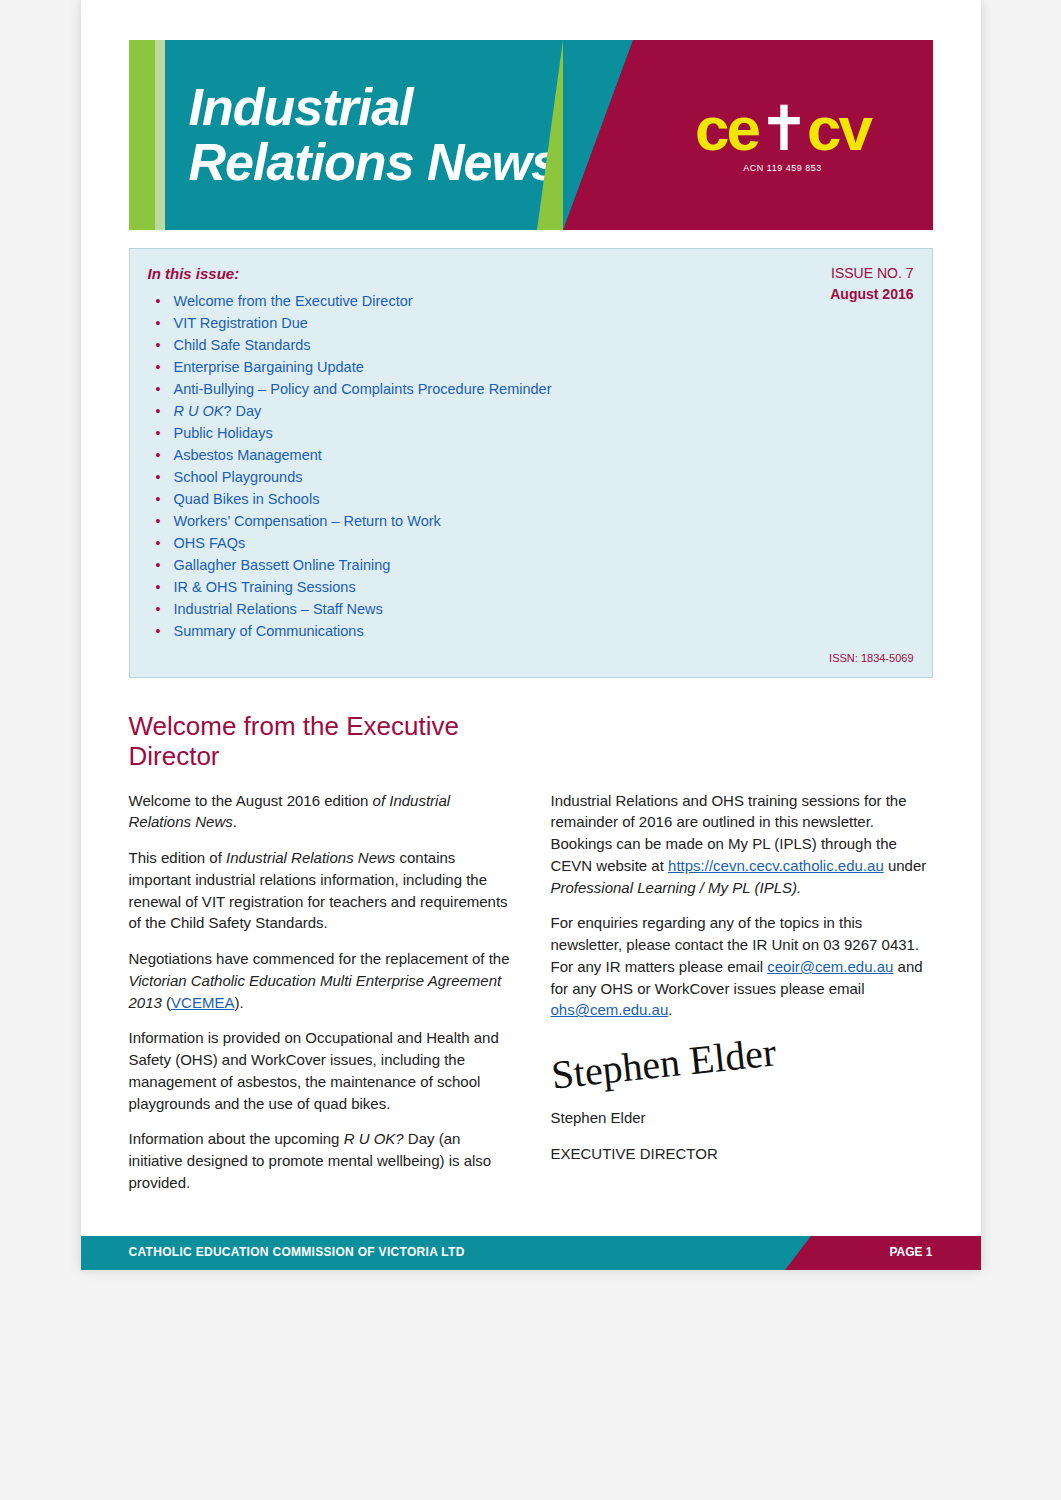Industrial
Relations News
ce✝cv
ACN 119 459 853
ISSUE NO. 7
August 2016
In this issue:
Welcome from the Executive Director
VIT Registration Due
Child Safe Standards
Enterprise Bargaining Update
Anti-Bullying – Policy and Complaints Procedure Reminder
R U OK? Day
Public Holidays
Asbestos Management
School Playgrounds
Quad Bikes in Schools
Workers’ Compensation – Return to Work
OHS FAQs
Gallagher Bassett Online Training
IR & OHS Training Sessions
Industrial Relations – Staff News
Summary of Communications
ISSN: 1834-5069
Welcome from the Executive
Director
Welcome to the August 2016 edition of Industrial Relations News.
This edition of Industrial Relations News contains important industrial relations information, including the renewal of VIT registration for teachers and requirements of the Child Safety Standards.
Negotiations have commenced for the replacement of the Victorian Catholic Education Multi Enterprise Agreement 2013 (VCEMEA).
Information is provided on Occupational and Health and Safety (OHS) and WorkCover issues, including the management of asbestos, the maintenance of school playgrounds and the use of quad bikes.
Information about the upcoming R U OK? Day (an initiative designed to promote mental wellbeing) is also provided.
Industrial Relations and OHS training sessions for the remainder of 2016 are outlined in this newsletter. Bookings can be made on My PL (IPLS) through the CEVN website at https://cevn.cecv.catholic.edu.au under Professional Learning / My PL (IPLS).
For enquiries regarding any of the topics in this newsletter, please contact the IR Unit on 03 9267 0431. For any IR matters please email ceoir@cem.edu.au and for any OHS or WorkCover issues please email ohs@cem.edu.au.
Stephen Elder
Stephen Elder
EXECUTIVE DIRECTOR
CATHOLIC EDUCATION COMMISSION OF VICTORIA LTD
PAGE 1